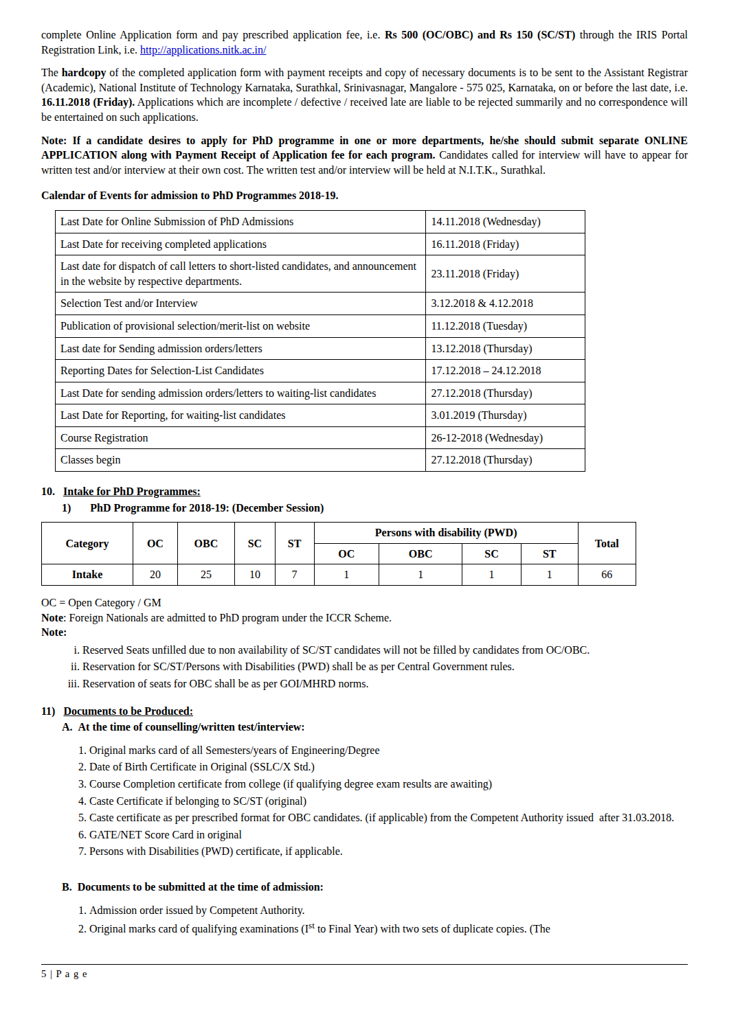complete Online Application form and pay prescribed application fee, i.e. Rs 500 (OC/OBC) and Rs 150 (SC/ST) through the IRIS Portal Registration Link, i.e. http://applications.nitk.ac.in/
The hardcopy of the completed application form with payment receipts and copy of necessary documents is to be sent to the Assistant Registrar (Academic), National Institute of Technology Karnataka, Surathkal, Srinivasnagar, Mangalore - 575 025, Karnataka, on or before the last date, i.e. 16.11.2018 (Friday). Applications which are incomplete / defective / received late are liable to be rejected summarily and no correspondence will be entertained on such applications.
Note: If a candidate desires to apply for PhD programme in one or more departments, he/she should submit separate ONLINE APPLICATION along with Payment Receipt of Application fee for each program. Candidates called for interview will have to appear for written test and/or interview at their own cost. The written test and/or interview will be held at N.I.T.K., Surathkal.
Calendar of Events for admission to PhD Programmes 2018-19.
| Last Date for Online Submission of PhD Admissions | 14.11.2018 (Wednesday) |
| Last Date for receiving completed applications | 16.11.2018 (Friday) |
| Last date for dispatch of call letters to short-listed candidates, and announcement in the website by respective departments. | 23.11.2018 (Friday) |
| Selection Test and/or Interview | 3.12.2018 & 4.12.2018 |
| Publication of provisional selection/merit-list on website | 11.12.2018 (Tuesday) |
| Last date for Sending admission orders/letters | 13.12.2018 (Thursday) |
| Reporting Dates for Selection-List Candidates | 17.12.2018 – 24.12.2018 |
| Last Date for sending admission orders/letters to waiting-list candidates | 27.12.2018 (Thursday) |
| Last Date for Reporting, for waiting-list candidates | 3.01.2019 (Thursday) |
| Course Registration | 26-12-2018 (Wednesday) |
| Classes begin | 27.12.2018 (Thursday) |
10.
Intake for PhD Programmes:
1) PhD Programme for 2018-19: (December Session)
| Category | OC | OBC | SC | ST | Persons with disability (PWD) | Total |
| --- | --- | --- | --- | --- | --- | --- |
| OC | OBC | SC | ST |
| Intake | 20 | 25 | 10 | 7 | 1 | 1 | 1 | 1 | 66 |
OC = Open Category / GM
Note: Foreign Nationals are admitted to PhD program under the ICCR Scheme.
Note:
Reserved Seats unfilled due to non availability of SC/ST candidates will not be filled by candidates from OC/OBC.
Reservation for SC/ST/Persons with Disabilities (PWD) shall be as per Central Government rules.
Reservation of seats for OBC shall be as per GOI/MHRD norms.
11)
Documents to be Produced:
A. At the time of counselling/written test/interview:
Original marks card of all Semesters/years of Engineering/Degree
Date of Birth Certificate in Original (SSLC/X Std.)
Course Completion certificate from college (if qualifying degree exam results are awaiting)
Caste Certificate if belonging to SC/ST (original)
Caste certificate as per prescribed format for OBC candidates. (if applicable) from the Competent Authority issued after 31.03.2018.
GATE/NET Score Card in original
Persons with Disabilities (PWD) certificate, if applicable.
B. Documents to be submitted at the time of admission:
Admission order issued by Competent Authority.
Original marks card of qualifying examinations (Ist to Final Year) with two sets of duplicate copies. (The
5 | P a g e